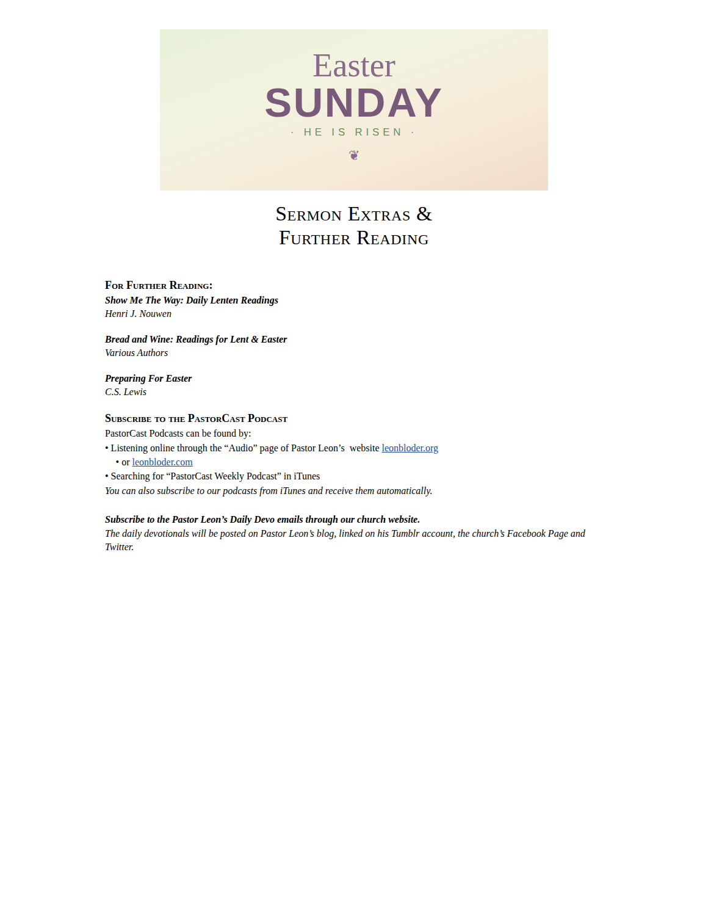Easter
SUNDAY
· HE IS RISEN ·
❦
Sermon Extras &
Further Reading
For Further Reading:
Show Me The Way: Daily Lenten Readings
Henri J. Nouwen
Bread and Wine: Readings for Lent & Easter
Various Authors
Preparing For Easter
C.S. Lewis
Subscribe to the PastorCast Podcast
PastorCast Podcasts can be found by:
Listening online through the “Audio” page of Pastor Leon’s website leonbloder.org
or leonbloder.com
Searching for “PastorCast Weekly Podcast” in iTunes
You can also subscribe to our podcasts from iTunes and receive them automatically.
Subscribe to the Pastor Leon’s Daily Devo emails through our church website.
The daily devotionals will be posted on Pastor Leon’s blog, linked on his Tumblr account, the church’s Facebook Page and Twitter.